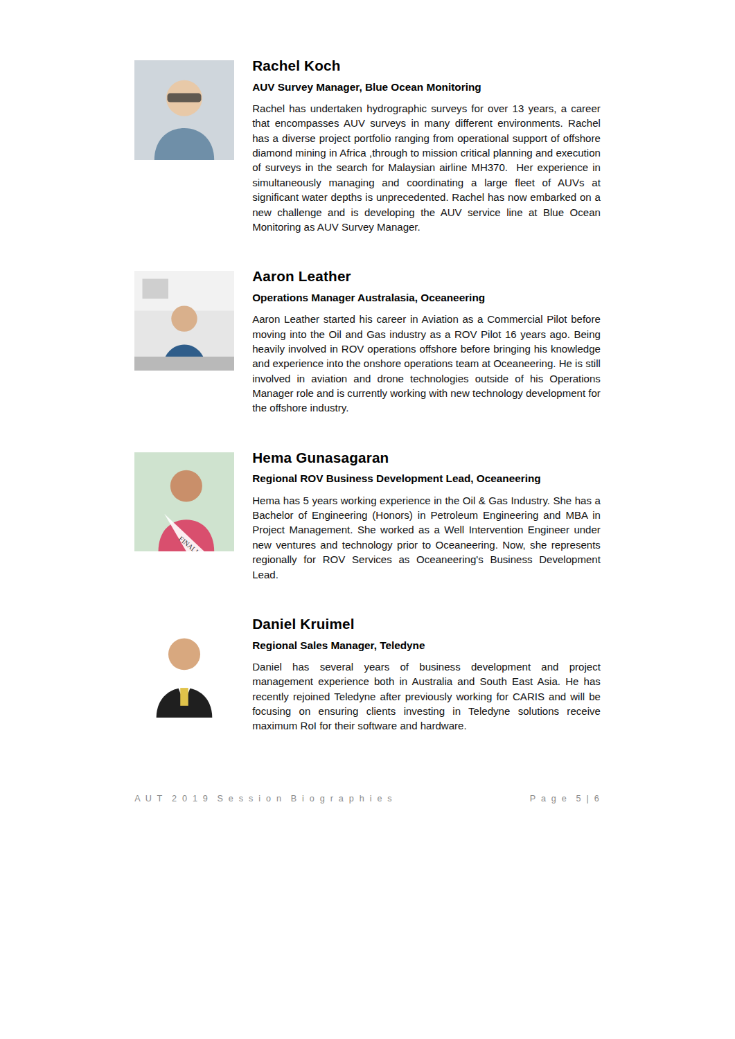Rachel Koch
AUV Survey Manager, Blue Ocean Monitoring
Rachel has undertaken hydrographic surveys for over 13 years, a career that encompasses AUV surveys in many different environments. Rachel has a diverse project portfolio ranging from operational support of offshore diamond mining in Africa ,through to mission critical planning and execution of surveys in the search for Malaysian airline MH370. Her experience in simultaneously managing and coordinating a large fleet of AUVs at significant water depths is unprecedented. Rachel has now embarked on a new challenge and is developing the AUV service line at Blue Ocean Monitoring as AUV Survey Manager.
Aaron Leather
Operations Manager Australasia, Oceaneering
Aaron Leather started his career in Aviation as a Commercial Pilot before moving into the Oil and Gas industry as a ROV Pilot 16 years ago. Being heavily involved in ROV operations offshore before bringing his knowledge and experience into the onshore operations team at Oceaneering. He is still involved in aviation and drone technologies outside of his Operations Manager role and is currently working with new technology development for the offshore industry.
Hema Gunasagaran
Regional ROV Business Development Lead, Oceaneering
Hema has 5 years working experience in the Oil & Gas Industry. She has a Bachelor of Engineering (Honors) in Petroleum Engineering and MBA in Project Management. She worked as a Well Intervention Engineer under new ventures and technology prior to Oceaneering. Now, she represents regionally for ROV Services as Oceaneering's Business Development Lead.
Daniel Kruimel
Regional Sales Manager, Teledyne
Daniel has several years of business development and project management experience both in Australia and South East Asia. He has recently rejoined Teledyne after previously working for CARIS and will be focusing on ensuring clients investing in Teledyne solutions receive maximum RoI for their software and hardware.
A U T 2 0 1 9 S e s s i o n B i o g r a p h i e s
P a g e 5 | 6